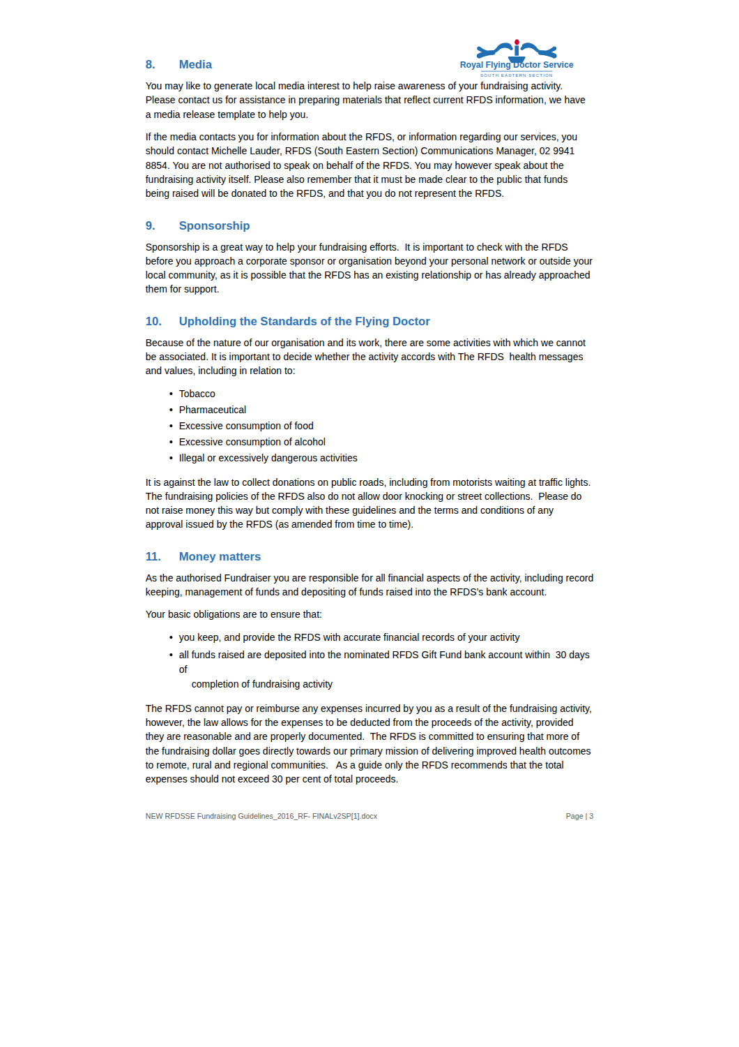Royal Flying Doctor Service SOUTH EASTERN SECTION
8. Media
You may like to generate local media interest to help raise awareness of your fundraising activity. Please contact us for assistance in preparing materials that reflect current RFDS information, we have a media release template to help you.
If the media contacts you for information about the RFDS, or information regarding our services, you should contact Michelle Lauder, RFDS (South Eastern Section) Communications Manager, 02 9941 8854. You are not authorised to speak on behalf of the RFDS. You may however speak about the fundraising activity itself. Please also remember that it must be made clear to the public that funds being raised will be donated to the RFDS, and that you do not represent the RFDS.
9. Sponsorship
Sponsorship is a great way to help your fundraising efforts. It is important to check with the RFDS before you approach a corporate sponsor or organisation beyond your personal network or outside your local community, as it is possible that the RFDS has an existing relationship or has already approached them for support.
10. Upholding the Standards of the Flying Doctor
Because of the nature of our organisation and its work, there are some activities with which we cannot be associated. It is important to decide whether the activity accords with The RFDS health messages and values, including in relation to:
Tobacco
Pharmaceutical
Excessive consumption of food
Excessive consumption of alcohol
Illegal or excessively dangerous activities
It is against the law to collect donations on public roads, including from motorists waiting at traffic lights. The fundraising policies of the RFDS also do not allow door knocking or street collections. Please do not raise money this way but comply with these guidelines and the terms and conditions of any approval issued by the RFDS (as amended from time to time).
11. Money matters
As the authorised Fundraiser you are responsible for all financial aspects of the activity, including record keeping, management of funds and depositing of funds raised into the RFDS’s bank account.
Your basic obligations are to ensure that:
you keep, and provide the RFDS with accurate financial records of your activity
all funds raised are deposited into the nominated RFDS Gift Fund bank account within 30 days of completion of fundraising activity
The RFDS cannot pay or reimburse any expenses incurred by you as a result of the fundraising activity, however, the law allows for the expenses to be deducted from the proceeds of the activity, provided they are reasonable and are properly documented. The RFDS is committed to ensuring that more of the fundraising dollar goes directly towards our primary mission of delivering improved health outcomes to remote, rural and regional communities. As a guide only the RFDS recommends that the total expenses should not exceed 30 per cent of total proceeds.
NEW RFDSSE Fundraising Guidelines_2016_RF- FINALv2SP[1].docx Page | 3